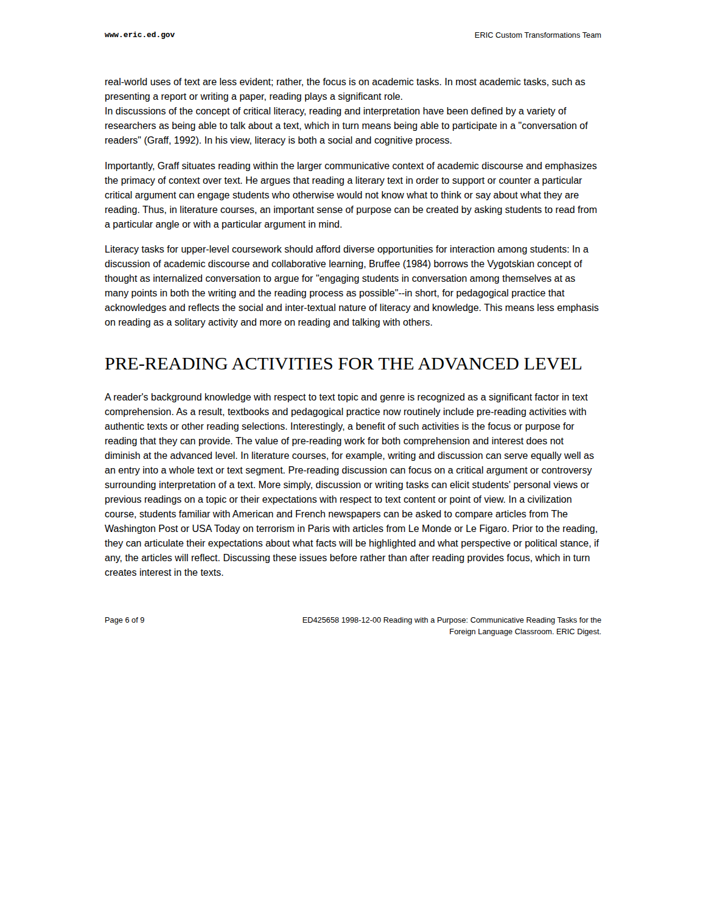www.eric.ed.gov ERIC Custom Transformations Team
real-world uses of text are less evident; rather, the focus is on academic tasks. In most academic tasks, such as presenting a report or writing a paper, reading plays a significant role.
In discussions of the concept of critical literacy, reading and interpretation have been defined by a variety of researchers as being able to talk about a text, which in turn means being able to participate in a "conversation of readers" (Graff, 1992). In his view, literacy is both a social and cognitive process.
Importantly, Graff situates reading within the larger communicative context of academic discourse and emphasizes the primacy of context over text. He argues that reading a literary text in order to support or counter a particular critical argument can engage students who otherwise would not know what to think or say about what they are reading. Thus, in literature courses, an important sense of purpose can be created by asking students to read from a particular angle or with a particular argument in mind.
Literacy tasks for upper-level coursework should afford diverse opportunities for interaction among students: In a discussion of academic discourse and collaborative learning, Bruffee (1984) borrows the Vygotskian concept of thought as internalized conversation to argue for "engaging students in conversation among themselves at as many points in both the writing and the reading process as possible"--in short, for pedagogical practice that acknowledges and reflects the social and inter-textual nature of literacy and knowledge. This means less emphasis on reading as a solitary activity and more on reading and talking with others.
PRE-READING ACTIVITIES FOR THE ADVANCED LEVEL
A reader's background knowledge with respect to text topic and genre is recognized as a significant factor in text comprehension. As a result, textbooks and pedagogical practice now routinely include pre-reading activities with authentic texts or other reading selections. Interestingly, a benefit of such activities is the focus or purpose for reading that they can provide. The value of pre-reading work for both comprehension and interest does not diminish at the advanced level. In literature courses, for example, writing and discussion can serve equally well as an entry into a whole text or text segment. Pre-reading discussion can focus on a critical argument or controversy surrounding interpretation of a text. More simply, discussion or writing tasks can elicit students' personal views or previous readings on a topic or their expectations with respect to text content or point of view. In a civilization course, students familiar with American and French newspapers can be asked to compare articles from The Washington Post or USA Today on terrorism in Paris with articles from Le Monde or Le Figaro. Prior to the reading, they can articulate their expectations about what facts will be highlighted and what perspective or political stance, if any, the articles will reflect. Discussing these issues before rather than after reading provides focus, which in turn creates interest in the texts.
Page 6 of 9 ED425658 1998-12-00 Reading with a Purpose: Communicative Reading Tasks for the
Foreign Language Classroom. ERIC Digest.